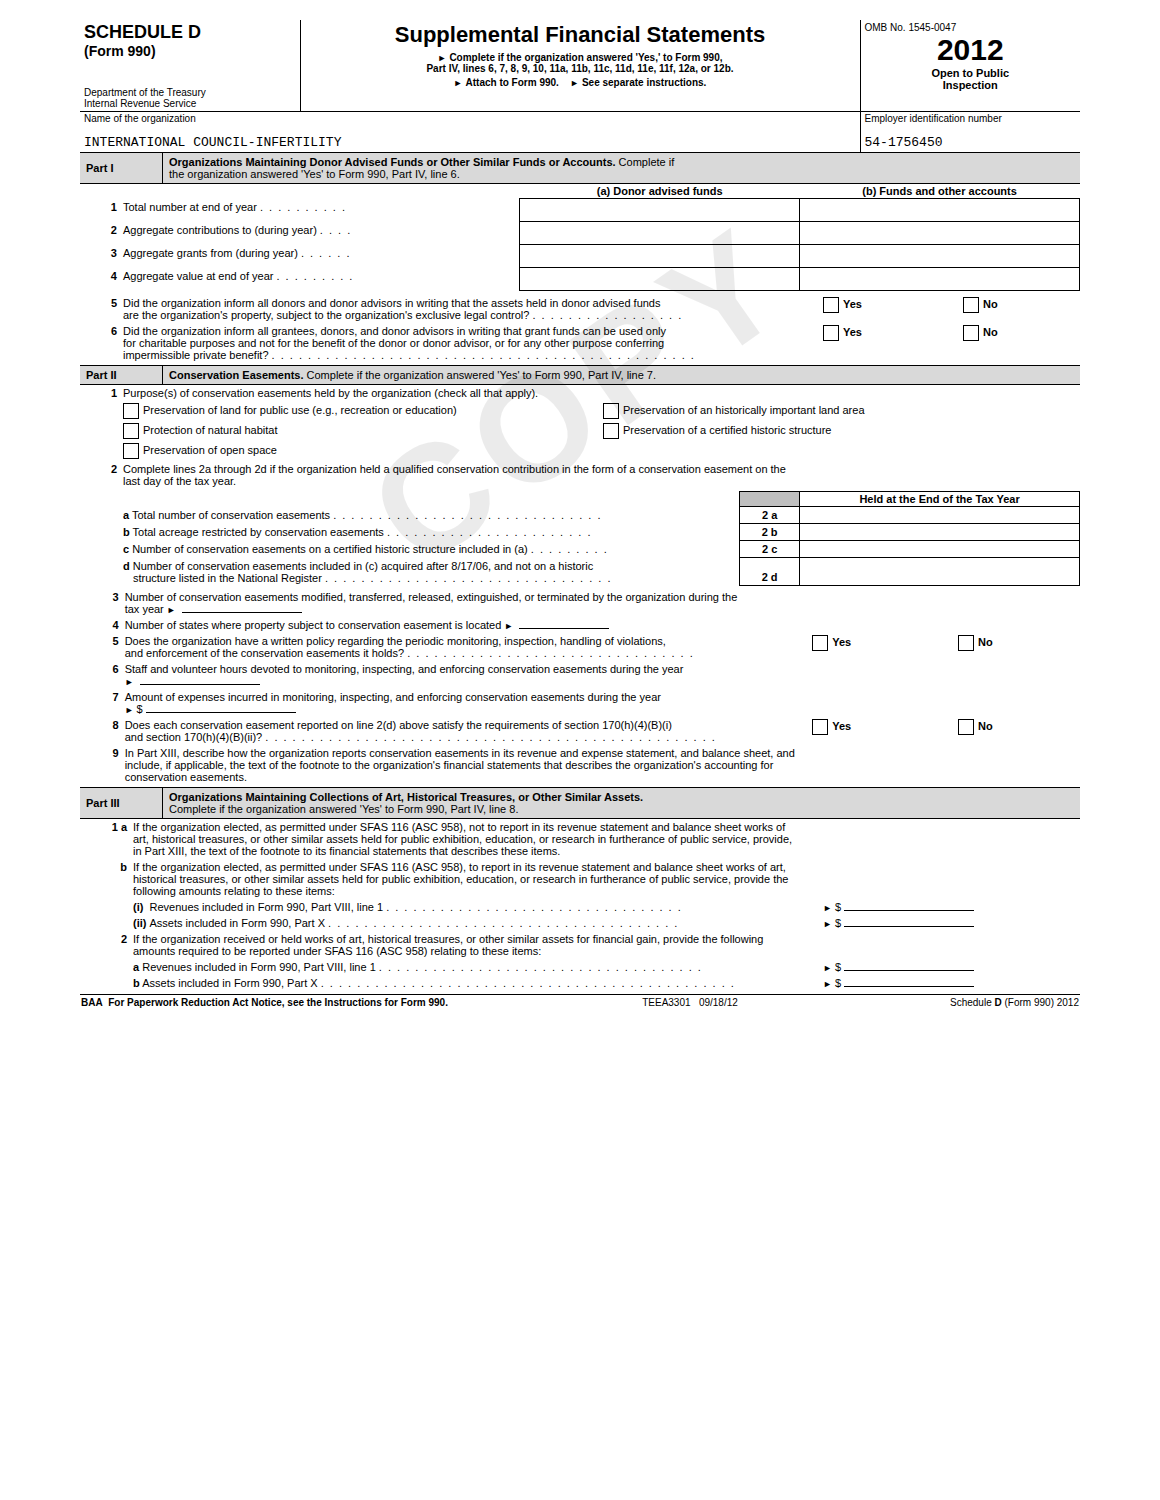COPY
| SCHEDULE D (Form 990) Department of the Treasury Internal Revenue Service | Supplemental Financial Statements Complete if the organization answered 'Yes,' to Form 990, Part IV, lines 6, 7, 8, 9, 10, 11a, 11b, 11c, 11d, 11e, 11f, 12a, or 12b. Attach to Form 990. See separate instructions. | OMB No. 1545-0047 2012 Open to Public Inspection |
| Name of the organization | Employer identification number |
| INTERNATIONAL COUNCIL-INFERTILITY | 54-1756450 |
| Part I | Organizations Maintaining Donor Advised Funds or Other Similar Funds or Accounts. Complete if the organization answered 'Yes' to Form 990, Part IV, line 6. |
| | | (a) Donor advised funds | (b) Funds and other accounts |
| 1 | Total number at end of year . . . . . . . . . . | | |
| 2 | Aggregate contributions to (during year) . . . . | | |
| 3 | Aggregate grants from (during year) . . . . . . | | |
| 4 | Aggregate value at end of year . . . . . . . . . | | |
| 5 | Did the organization inform all donors and donor advisors in writing that the assets held in donor advised funds are the organization's property, subject to the organization's exclusive legal control? . . . . . . . . . . . . . . . . . | Yes | No |
| 6 | Did the organization inform all grantees, donors, and donor advisors in writing that grant funds can be used only for charitable purposes and not for the benefit of the donor or donor advisor, or for any other purpose conferring impermissible private benefit? . . . . . . . . . . . . . . . . . . . . . . . . . . . . . . . . . . . . . . . . . . . . . . . | Yes | No |
| Part II | Conservation Easements. Complete if the organization answered 'Yes' to Form 990, Part IV, line 7. |
| 1 | Purpose(s) of conservation easements held by the organization (check all that apply). |
| | Preservation of land for public use (e.g., recreation or education) | Preservation of an historically important land area |
| | Protection of natural habitat | Preservation of a certified historic structure |
| | Preservation of open space | |
| 2 | Complete lines 2a through 2d if the organization held a qualified conservation contribution in the form of a conservation easement on the last day of the tax year. |
| | | | Held at the End of the Tax Year |
| | a Total number of conservation easements . . . . . . . . . . . . . . . . . . . . . . . . . . . . . . | 2 a | |
| | b Total acreage restricted by conservation easements . . . . . . . . . . . . . . . . . . . . . . . | 2 b | |
| | c Number of conservation easements on a certified historic structure included in (a) . . . . . . . . . | 2 c | |
| | d Number of conservation easements included in (c) acquired after 8/17/06, and not on a historic structure listed in the National Register . . . . . . . . . . . . . . . . . . . . . . . . . . . . . . . . | 2 d | |
| 3 | Number of conservation easements modified, transferred, released, extinguished, or terminated by the organization during the tax year |
| 4 | Number of states where property subject to conservation easement is located |
| 5 | Does the organization have a written policy regarding the periodic monitoring, inspection, handling of violations, and enforcement of the conservation easements it holds? . . . . . . . . . . . . . . . . . . . . . . . . . . . . . . . . | Yes | No |
| 6 | Staff and volunteer hours devoted to monitoring, inspecting, and enforcing conservation easements during the year |
| 7 | Amount of expenses incurred in monitoring, inspecting, and enforcing conservation easements during the year $ |
| 8 | Does each conservation easement reported on line 2(d) above satisfy the requirements of section 170(h)(4)(B)(i) and section 170(h)(4)(B)(ii)? . . . . . . . . . . . . . . . . . . . . . . . . . . . . . . . . . . . . . . . . . . . . . . . . . . | Yes | No |
| 9 | In Part XIII, describe how the organization reports conservation easements in its revenue and expense statement, and balance sheet, and include, if applicable, the text of the footnote to the organization's financial statements that describes the organization's accounting for conservation easements. |
| Part III | Organizations Maintaining Collections of Art, Historical Treasures, or Other Similar Assets. Complete if the organization answered 'Yes' to Form 990, Part IV, line 8. |
| 1 a | If the organization elected, as permitted under SFAS 116 (ASC 958), not to report in its revenue statement and balance sheet works of art, historical treasures, or other similar assets held for public exhibition, education, or research in furtherance of public service, provide, in Part XIII, the text of the footnote to its financial statements that describes these items. |
| b | If the organization elected, as permitted under SFAS 116 (ASC 958), to report in its revenue statement and balance sheet works of art, historical treasures, or other similar assets held for public exhibition, education, or research in furtherance of public service, provide the following amounts relating to these items: |
| | (i) Revenues included in Form 990, Part VIII, line 1 . . . . . . . . . . . . . . . . . . . . . . . . . . . . . . . . . | $ |
| | (ii) Assets included in Form 990, Part X . . . . . . . . . . . . . . . . . . . . . . . . . . . . . . . . . . . . . . . | $ |
| 2 | If the organization received or held works of art, historical treasures, or other similar assets for financial gain, provide the following amounts required to be reported under SFAS 116 (ASC 958) relating to these items: |
| | a Revenues included in Form 990, Part VIII, line 1 . . . . . . . . . . . . . . . . . . . . . . . . . . . . . . . . . . . . | $ |
| | b Assets included in Form 990, Part X . . . . . . . . . . . . . . . . . . . . . . . . . . . . . . . . . . . . . . . . . . . . . . | $ |
| BAA For Paperwork Reduction Act Notice, see the Instructions for Form 990. | TEEA3301 09/18/12 | Schedule D (Form 990) 2012 |